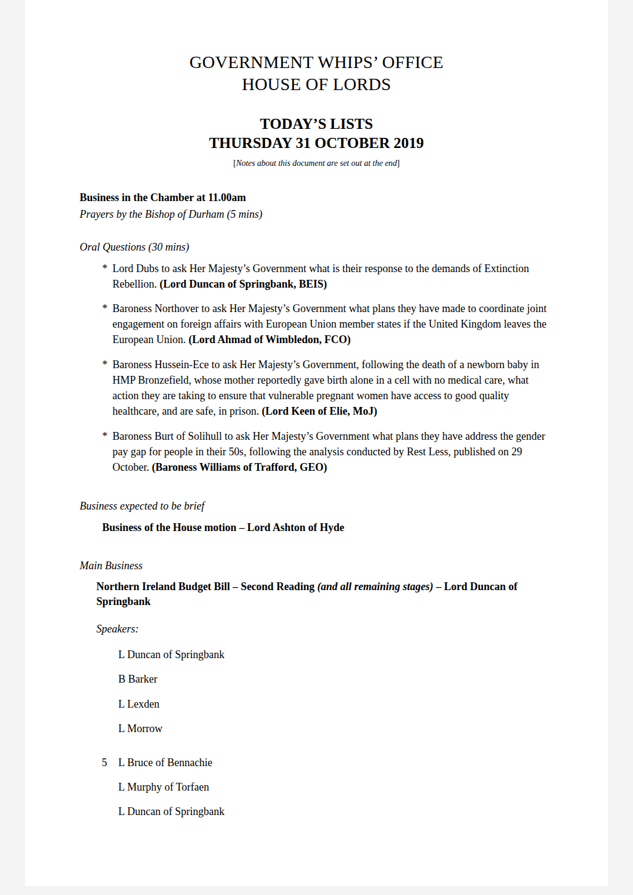GOVERNMENT WHIPS’ OFFICE
HOUSE OF LORDS
TODAY’S LISTS
THURSDAY 31 OCTOBER 2019
[Notes about this document are set out at the end]
Business in the Chamber at 11.00am
Prayers by the Bishop of Durham (5 mins)
Oral Questions (30 mins)
Lord Dubs to ask Her Majesty’s Government what is their response to the demands of Extinction Rebellion. (Lord Duncan of Springbank, BEIS)
Baroness Northover to ask Her Majesty’s Government what plans they have made to coordinate joint engagement on foreign affairs with European Union member states if the United Kingdom leaves the European Union. (Lord Ahmad of Wimbledon, FCO)
Baroness Hussein-Ece to ask Her Majesty’s Government, following the death of a newborn baby in HMP Bronzefield, whose mother reportedly gave birth alone in a cell with no medical care, what action they are taking to ensure that vulnerable pregnant women have access to good quality healthcare, and are safe, in prison. (Lord Keen of Elie, MoJ)
Baroness Burt of Solihull to ask Her Majesty’s Government what plans they have address the gender pay gap for people in their 50s, following the analysis conducted by Rest Less, published on 29 October. (Baroness Williams of Trafford, GEO)
Business expected to be brief
Business of the House motion – Lord Ashton of Hyde
Main Business
Northern Ireland Budget Bill – Second Reading (and all remaining stages) – Lord Duncan of Springbank
Speakers:
L Duncan of Springbank
B Barker
L Lexden
L Morrow
5 L Bruce of Bennachie
L Murphy of Torfaen
L Duncan of Springbank